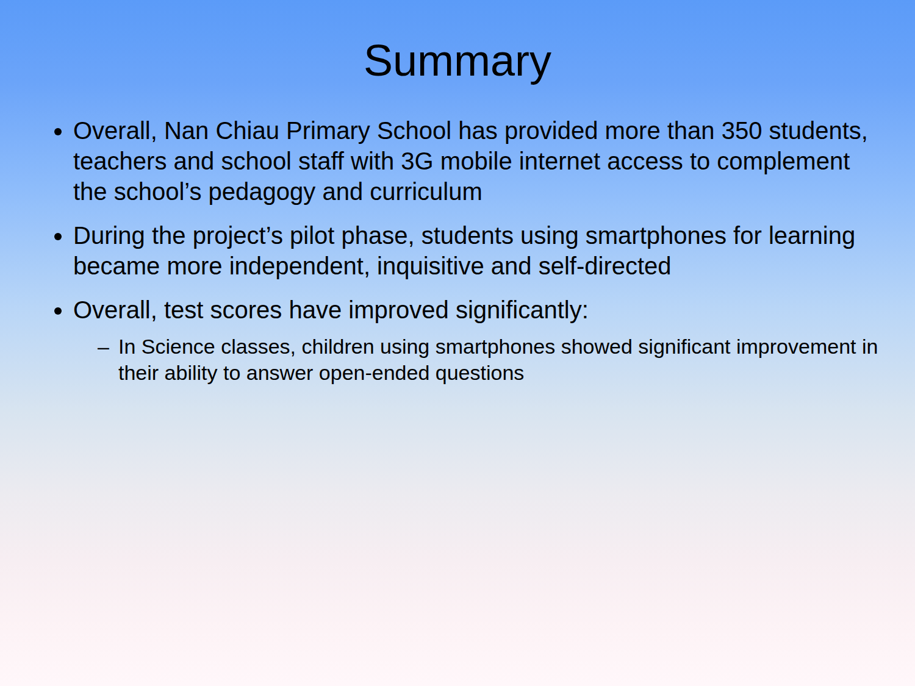Summary
Overall, Nan Chiau Primary School has provided more than 350 students, teachers and school staff with 3G mobile internet access to complement the school’s pedagogy and curriculum
During the project’s pilot phase, students using smartphones for learning became more independent, inquisitive and self-directed
Overall, test scores have improved significantly:
In Science classes, children using smartphones showed significant improvement in their ability to answer open-ended questions